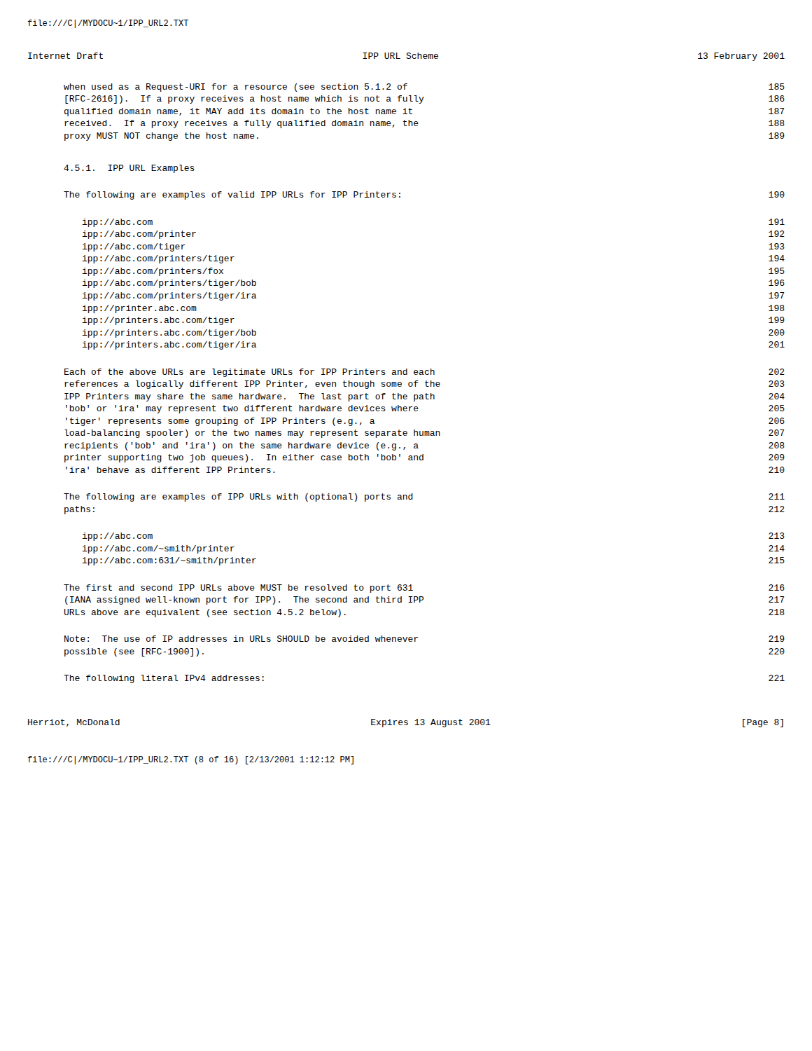file:///C|/MYDOCU~1/IPP_URL2.TXT
Internet Draft IPP URL Scheme 13 February 2001
when used as a Request-URI for a resource (see section 5.1.2 of 185
[RFC-2616]). If a proxy receives a host name which is not a fully 186
qualified domain name, it MAY add its domain to the host name it 187
received. If a proxy receives a fully qualified domain name, the 188
proxy MUST NOT change the host name. 189
4.5.1. IPP URL Examples
The following are examples of valid IPP URLs for IPP Printers: 190
ipp://abc.com 191
ipp://abc.com/printer 192
ipp://abc.com/tiger 193
ipp://abc.com/printers/tiger 194
ipp://abc.com/printers/fox 195
ipp://abc.com/printers/tiger/bob 196
ipp://abc.com/printers/tiger/ira 197
ipp://printer.abc.com 198
ipp://printers.abc.com/tiger 199
ipp://printers.abc.com/tiger/bob 200
ipp://printers.abc.com/tiger/ira 201
Each of the above URLs are legitimate URLs for IPP Printers and each 202
references a logically different IPP Printer, even though some of the 203
IPP Printers may share the same hardware. The last part of the path 204
'bob' or 'ira' may represent two different hardware devices where 205
'tiger' represents some grouping of IPP Printers (e.g., a 206
load-balancing spooler) or the two names may represent separate human 207
recipients ('bob' and 'ira') on the same hardware device (e.g., a 208
printer supporting two job queues). In either case both 'bob' and 209
'ira' behave as different IPP Printers. 210
The following are examples of IPP URLs with (optional) ports and 211
paths: 212
ipp://abc.com 213
ipp://abc.com/~smith/printer 214
ipp://abc.com:631/~smith/printer 215
The first and second IPP URLs above MUST be resolved to port 631216
(IANA assigned well-known port for IPP). The second and third IPP 217
URLs above are equivalent (see section 4.5.2 below). 218
Note: The use of IP addresses in URLs SHOULD be avoided whenever 219
possible (see [RFC-1900]). 220
The following literal IPv4 addresses: 221
Herriot, McDonald Expires 13 August 2001 [Page 8]
file:///C|/MYDOCU~1/IPP_URL2.TXT (8 of 16) [2/13/2001 1:12:12 PM]